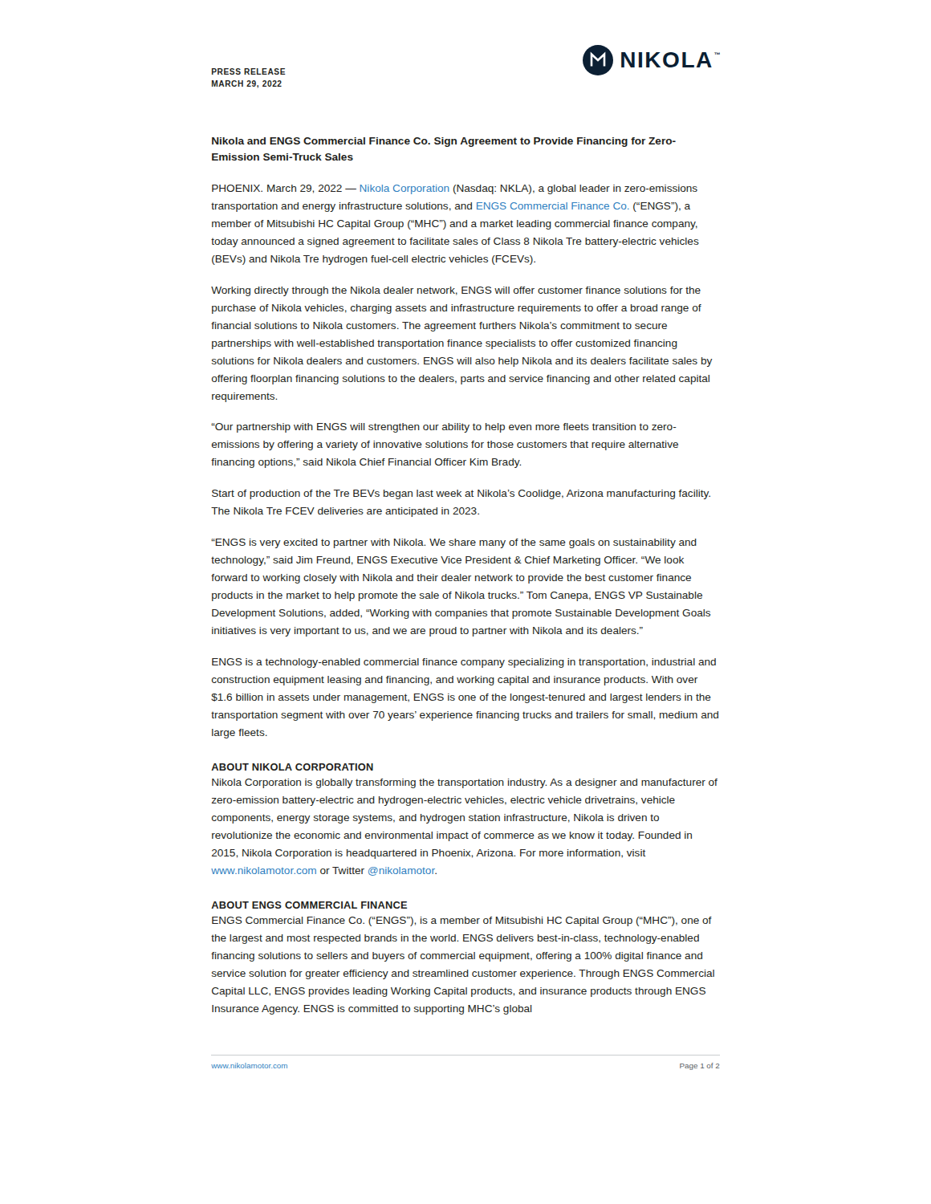PRESS RELEASE
MARCH 29, 2022
NIKOLA™
Nikola and ENGS Commercial Finance Co. Sign Agreement to Provide Financing for Zero-Emission Semi-Truck Sales
PHOENIX. March 29, 2022 — Nikola Corporation (Nasdaq: NKLA), a global leader in zero-emissions transportation and energy infrastructure solutions, and ENGS Commercial Finance Co. (“ENGS”), a member of Mitsubishi HC Capital Group (“MHC”) and a market leading commercial finance company, today announced a signed agreement to facilitate sales of Class 8 Nikola Tre battery-electric vehicles (BEVs) and Nikola Tre hydrogen fuel-cell electric vehicles (FCEVs).
Working directly through the Nikola dealer network, ENGS will offer customer finance solutions for the purchase of Nikola vehicles, charging assets and infrastructure requirements to offer a broad range of financial solutions to Nikola customers. The agreement furthers Nikola’s commitment to secure partnerships with well-established transportation finance specialists to offer customized financing solutions for Nikola dealers and customers. ENGS will also help Nikola and its dealers facilitate sales by offering floorplan financing solutions to the dealers, parts and service financing and other related capital requirements.
“Our partnership with ENGS will strengthen our ability to help even more fleets transition to zero-emissions by offering a variety of innovative solutions for those customers that require alternative financing options,” said Nikola Chief Financial Officer Kim Brady.
Start of production of the Tre BEVs began last week at Nikola’s Coolidge, Arizona manufacturing facility. The Nikola Tre FCEV deliveries are anticipated in 2023.
“ENGS is very excited to partner with Nikola. We share many of the same goals on sustainability and technology,” said Jim Freund, ENGS Executive Vice President & Chief Marketing Officer. “We look forward to working closely with Nikola and their dealer network to provide the best customer finance products in the market to help promote the sale of Nikola trucks.” Tom Canepa, ENGS VP Sustainable Development Solutions, added, “Working with companies that promote Sustainable Development Goals initiatives is very important to us, and we are proud to partner with Nikola and its dealers.”
ENGS is a technology-enabled commercial finance company specializing in transportation, industrial and construction equipment leasing and financing, and working capital and insurance products. With over $1.6 billion in assets under management, ENGS is one of the longest-tenured and largest lenders in the transportation segment with over 70 years’ experience financing trucks and trailers for small, medium and large fleets.
ABOUT NIKOLA CORPORATION
Nikola Corporation is globally transforming the transportation industry. As a designer and manufacturer of zero-emission battery-electric and hydrogen-electric vehicles, electric vehicle drivetrains, vehicle components, energy storage systems, and hydrogen station infrastructure, Nikola is driven to revolutionize the economic and environmental impact of commerce as we know it today. Founded in 2015, Nikola Corporation is headquartered in Phoenix, Arizona. For more information, visit www.nikolamotor.com or Twitter @nikolamotor.
ABOUT ENGS COMMERCIAL FINANCE
ENGS Commercial Finance Co. (“ENGS”), is a member of Mitsubishi HC Capital Group (“MHC”), one of the largest and most respected brands in the world. ENGS delivers best-in-class, technology-enabled financing solutions to sellers and buyers of commercial equipment, offering a 100% digital finance and service solution for greater efficiency and streamlined customer experience. Through ENGS Commercial Capital LLC, ENGS provides leading Working Capital products, and insurance products through ENGS Insurance Agency. ENGS is committed to supporting MHC’s global
www.nikolamotor.com Page 1 of 2